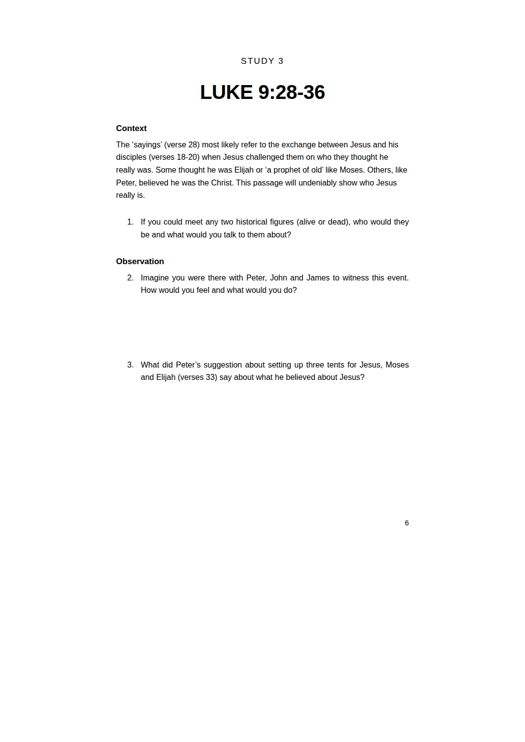STUDY 3
LUKE 9:28-36
Context
The ‘sayings’ (verse 28) most likely refer to the exchange between Jesus and his disciples (verses 18-20) when Jesus challenged them on who they thought he really was. Some thought he was Elijah or ‘a prophet of old’ like Moses. Others, like Peter, believed he was the Christ. This passage will undeniably show who Jesus really is.
If you could meet any two historical figures (alive or dead), who would they be and what would you talk to them about?
Observation
Imagine you were there with Peter, John and James to witness this event. How would you feel and what would you do?
What did Peter’s suggestion about setting up three tents for Jesus, Moses and Elijah (verses 33) say about what he believed about Jesus?
6